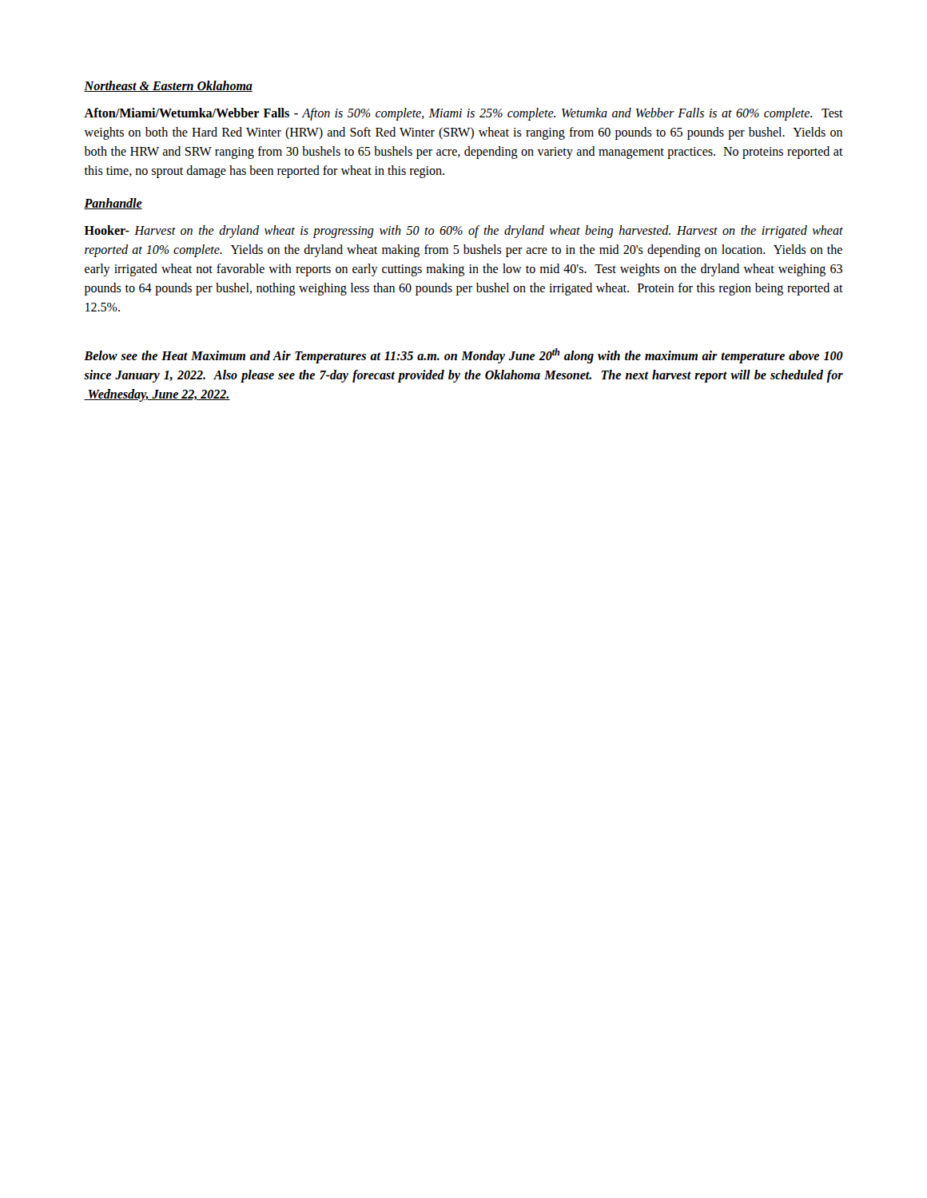Northeast & Eastern Oklahoma
Afton/Miami/Wetumka/Webber Falls - Afton is 50% complete, Miami is 25% complete. Wetumka and Webber Falls is at 60% complete. Test weights on both the Hard Red Winter (HRW) and Soft Red Winter (SRW) wheat is ranging from 60 pounds to 65 pounds per bushel. Yields on both the HRW and SRW ranging from 30 bushels to 65 bushels per acre, depending on variety and management practices. No proteins reported at this time, no sprout damage has been reported for wheat in this region.
Panhandle
Hooker- Harvest on the dryland wheat is progressing with 50 to 60% of the dryland wheat being harvested. Harvest on the irrigated wheat reported at 10% complete. Yields on the dryland wheat making from 5 bushels per acre to in the mid 20's depending on location. Yields on the early irrigated wheat not favorable with reports on early cuttings making in the low to mid 40's. Test weights on the dryland wheat weighing 63 pounds to 64 pounds per bushel, nothing weighing less than 60 pounds per bushel on the irrigated wheat. Protein for this region being reported at 12.5%.
Below see the Heat Maximum and Air Temperatures at 11:35 a.m. on Monday June 20th along with the maximum air temperature above 100 since January 1, 2022. Also please see the 7-day forecast provided by the Oklahoma Mesonet. The next harvest report will be scheduled for Wednesday, June 22, 2022.